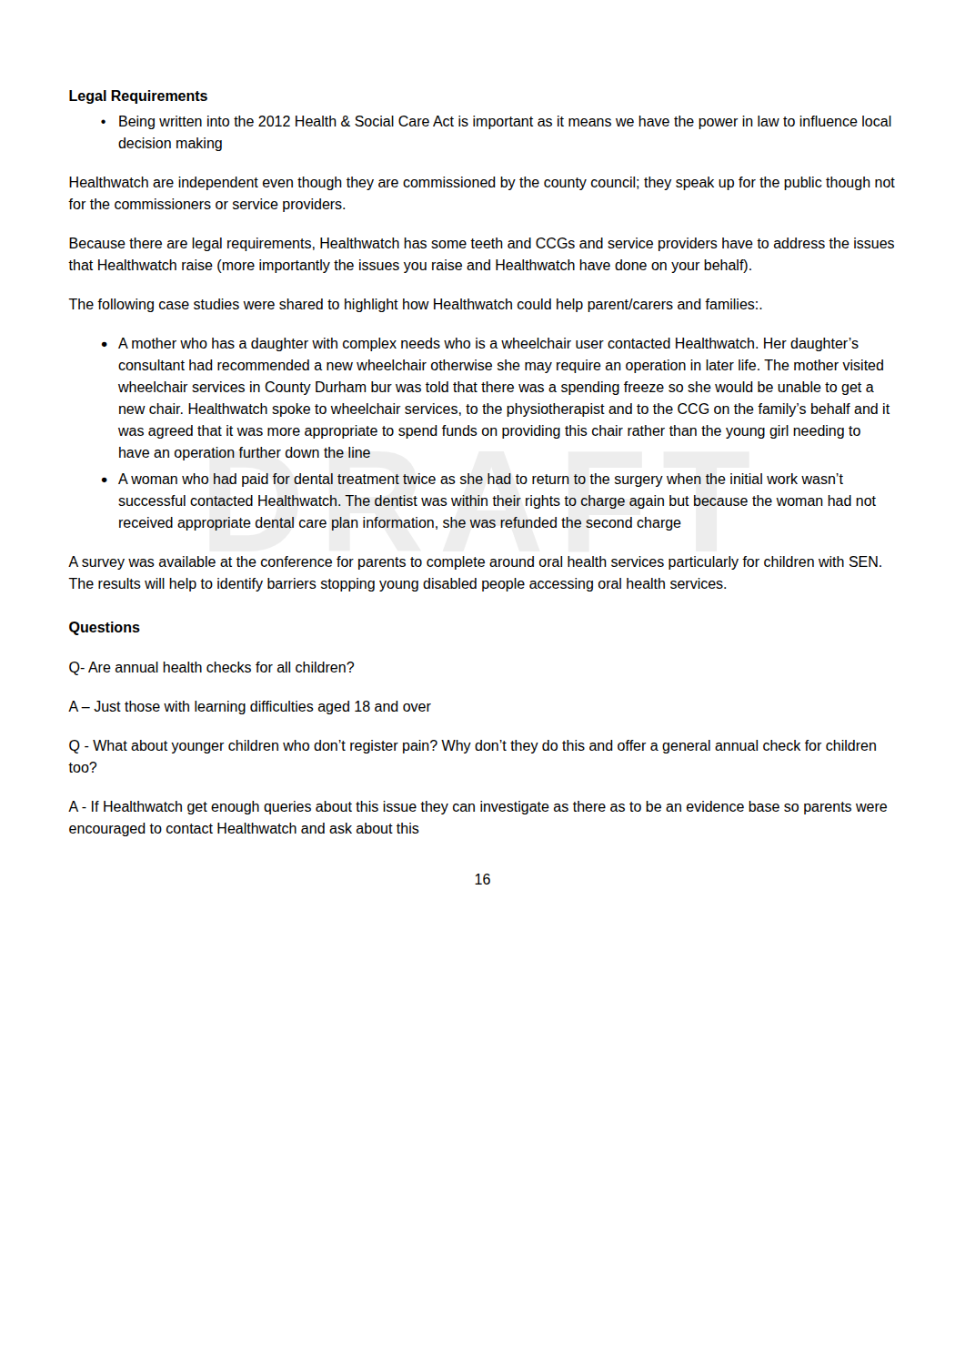DRAFT
Legal Requirements
Being written into the 2012 Health & Social Care Act is important as it means we have the power in law to influence local decision making
Healthwatch are independent even though they are commissioned by the county council; they speak up for the public though not for the commissioners or service providers.
Because there are legal requirements, Healthwatch has some teeth and CCGs and service providers have to address the issues that Healthwatch raise (more importantly the issues you raise and Healthwatch have done on your behalf).
The following case studies were shared to highlight how Healthwatch could help parent/carers and families:.
A mother who has a daughter with complex needs who is a wheelchair user contacted Healthwatch. Her daughter’s consultant had recommended a new wheelchair otherwise she may require an operation in later life. The mother visited wheelchair services in County Durham bur was told that there was a spending freeze so she would be unable to get a new chair. Healthwatch spoke to wheelchair services, to the physiotherapist and to the CCG on the family’s behalf and it was agreed that it was more appropriate to spend funds on providing this chair rather than the young girl needing to have an operation further down the line
A woman who had paid for dental treatment twice as she had to return to the surgery when the initial work wasn’t successful contacted Healthwatch. The dentist was within their rights to charge again but because the woman had not received appropriate dental care plan information, she was refunded the second charge
A survey was available at the conference for parents to complete around oral health services particularly for children with SEN. The results will help to identify barriers stopping young disabled people accessing oral health services.
Questions
Q- Are annual health checks for all children?
A – Just those with learning difficulties aged 18 and over
Q - What about younger children who don’t register pain? Why don’t they do this and offer a general annual check for children too?
A - If Healthwatch get enough queries about this issue they can investigate as there as to be an evidence base so parents were encouraged to contact Healthwatch and ask about this
16